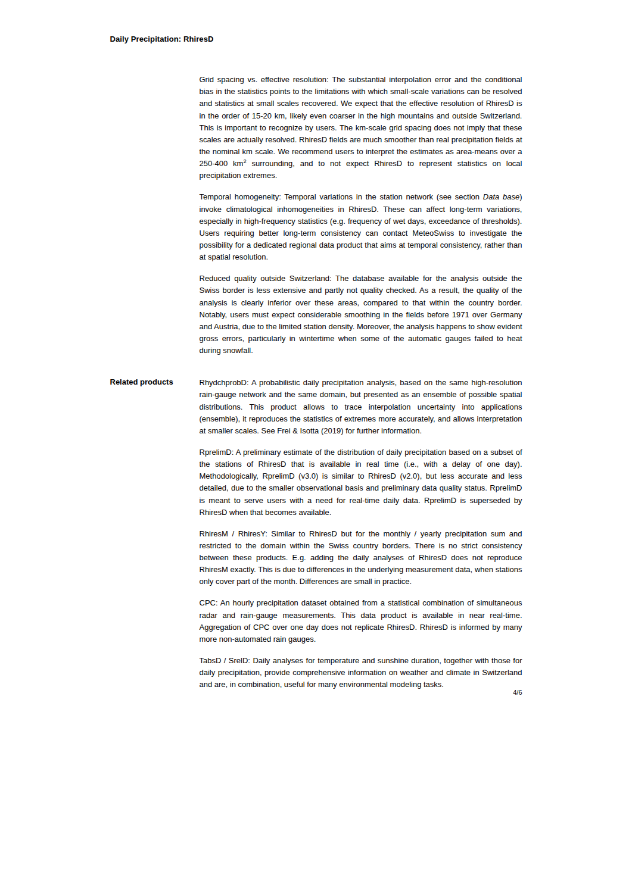Daily Precipitation: RhiresD
Grid spacing vs. effective resolution: The substantial interpolation error and the conditional bias in the statistics points to the limitations with which small-scale variations can be resolved and statistics at small scales recovered. We expect that the effective resolution of RhiresD is in the order of 15-20 km, likely even coarser in the high mountains and outside Switzerland. This is important to recognize by users. The km-scale grid spacing does not imply that these scales are actually resolved. RhiresD fields are much smoother than real precipitation fields at the nominal km scale. We recommend users to interpret the estimates as area-means over a 250-400 km2 surrounding, and to not expect RhiresD to represent statistics on local precipitation extremes.
Temporal homogeneity: Temporal variations in the station network (see section Data base) invoke climatological inhomogeneities in RhiresD. These can affect long-term variations, especially in high-frequency statistics (e.g. frequency of wet days, exceedance of thresholds). Users requiring better long-term consistency can contact MeteoSwiss to investigate the possibility for a dedicated regional data product that aims at temporal consistency, rather than at spatial resolution.
Reduced quality outside Switzerland: The database available for the analysis outside the Swiss border is less extensive and partly not quality checked. As a result, the quality of the analysis is clearly inferior over these areas, compared to that within the country border. Notably, users must expect considerable smoothing in the fields before 1971 over Germany and Austria, due to the limited station density. Moreover, the analysis happens to show evident gross errors, particularly in wintertime when some of the automatic gauges failed to heat during snowfall.
Related products
RhydchprobD: A probabilistic daily precipitation analysis, based on the same high-resolution rain-gauge network and the same domain, but presented as an ensemble of possible spatial distributions. This product allows to trace interpolation uncertainty into applications (ensemble), it reproduces the statistics of extremes more accurately, and allows interpretation at smaller scales. See Frei & Isotta (2019) for further information.
RprelimD: A preliminary estimate of the distribution of daily precipitation based on a subset of the stations of RhiresD that is available in real time (i.e., with a delay of one day). Methodologically, RprelimD (v3.0) is similar to RhiresD (v2.0), but less accurate and less detailed, due to the smaller observational basis and preliminary data quality status. RprelimD is meant to serve users with a need for real-time daily data. RprelimD is superseded by RhiresD when that becomes available.
RhiresM / RhiresY: Similar to RhiresD but for the monthly / yearly precipitation sum and restricted to the domain within the Swiss country borders. There is no strict consistency between these products. E.g. adding the daily analyses of RhiresD does not reproduce RhiresM exactly. This is due to differences in the underlying measurement data, when stations only cover part of the month. Differences are small in practice.
CPC: An hourly precipitation dataset obtained from a statistical combination of simultaneous radar and rain-gauge measurements. This data product is available in near real-time. Aggregation of CPC over one day does not replicate RhiresD. RhiresD is informed by many more non-automated rain gauges.
TabsD / SrelD: Daily analyses for temperature and sunshine duration, together with those for daily precipitation, provide comprehensive information on weather and climate in Switzerland and are, in combination, useful for many environmental modeling tasks.
4/6